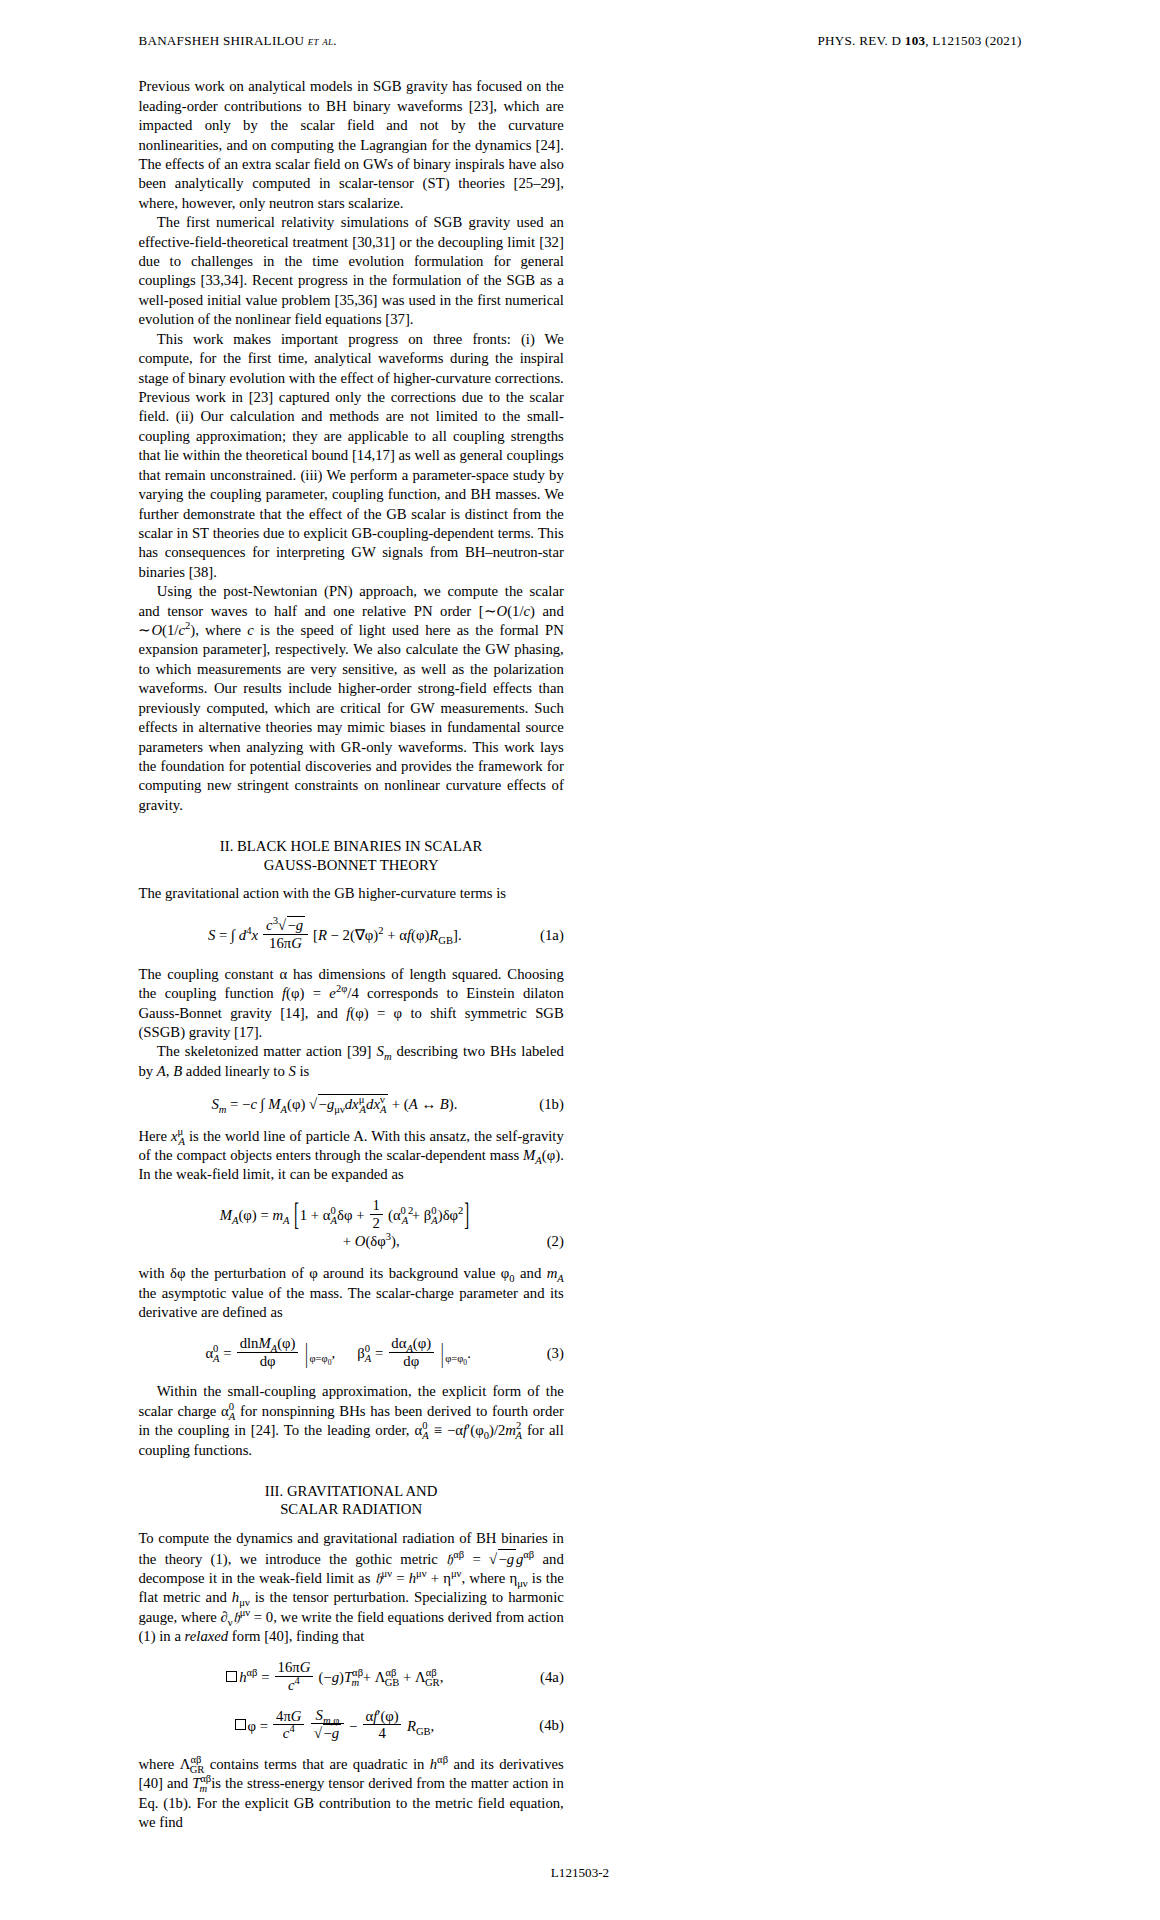Banafsheh Shiralilou et al. Phys. Rev. D 103, L121503 (2021)
Previous work on analytical models in SGB gravity has focused on the leading-order contributions to BH binary waveforms [23], which are impacted only by the scalar field and not by the curvature nonlinearities, and on computing the Lagrangian for the dynamics [24]. The effects of an extra scalar field on GWs of binary inspirals have also been analytically computed in scalar-tensor (ST) theories [25–29], where, however, only neutron stars scalarize.
The first numerical relativity simulations of SGB gravity used an effective-field-theoretical treatment [30,31] or the decoupling limit [32] due to challenges in the time evolution formulation for general couplings [33,34]. Recent progress in the formulation of the SGB as a well-posed initial value problem [35,36] was used in the first numerical evolution of the nonlinear field equations [37].
This work makes important progress on three fronts: (i) We compute, for the first time, analytical waveforms during the inspiral stage of binary evolution with the effect of higher-curvature corrections. Previous work in [23] captured only the corrections due to the scalar field. (ii) Our calculation and methods are not limited to the small-coupling approximation; they are applicable to all coupling strengths that lie within the theoretical bound [14,17] as well as general couplings that remain unconstrained. (iii) We perform a parameter-space study by varying the coupling parameter, coupling function, and BH masses. We further demonstrate that the effect of the GB scalar is distinct from the scalar in ST theories due to explicit GB-coupling-dependent terms. This has consequences for interpreting GW signals from BH–neutron-star binaries [38].
Using the post-Newtonian (PN) approach, we compute the scalar and tensor waves to half and one relative PN order [∼O(1/c) and ∼O(1/c2), where c is the speed of light used here as the formal PN expansion parameter], respectively. We also calculate the GW phasing, to which measurements are very sensitive, as well as the polarization waveforms. Our results include higher-order strong-field effects than previously computed, which are critical for GW measurements. Such effects in alternative theories may mimic biases in fundamental source parameters when analyzing with GR-only waveforms. This work lays the foundation for potential discoveries and provides the framework for computing new stringent constraints on nonlinear curvature effects of gravity.
II. Black hole binaries in scalar
Gauss-Bonnet theory
The gravitational action with the GB higher-curvature terms is
S = ∫ d4x c3√−g 16πG [R − 2(∇φ)2 + αf(φ)RGB]. (1a)
The coupling constant α has dimensions of length squared. Choosing the coupling function f(φ) = e2φ/4 corresponds to Einstein dilaton Gauss-Bonnet gravity [14], and f(φ) = φ to shift symmetric SGB (SSGB) gravity [17].
The skeletonized matter action [39] Sm describing two BHs labeled by A, B added linearly to S is
Sm = −c ∫ MA(φ) √−gμνdxμAdxνA + (A ↔ B). (1b)
Here xμA is the world line of particle A. With this ansatz, the self-gravity of the compact objects enters through the scalar-dependent mass MA(φ). In the weak-field limit, it can be expanded as
MA(φ) = mA [1 + α0Aδφ + 12 (α0 2A + β0A)δφ2]
+ O(δφ3), (2)
with δφ the perturbation of φ around its background value φ0 and mA the asymptotic value of the mass. The scalar-charge parameter and its derivative are defined as
α0A = dlnMA(φ) dφ |φ=φ0, β0A = dαA(φ) dφ |φ=φ0. (3)
Within the small-coupling approximation, the explicit form of the scalar charge α0A for nonspinning BHs has been derived to fourth order in the coupling in [24]. To the leading order, α0A ≡ −αf′(φ0)/2m2A for all coupling functions.
III. Gravitational and
scalar radiation
To compute the dynamics and gravitational radiation of BH binaries in the theory (1), we introduce the gothic metric 𝔥αβ = √−g gαβ and decompose it in the weak-field limit as 𝔥μν = hμν + ημν, where ημν is the flat metric and hμν is the tensor perturbation. Specializing to harmonic gauge, where ∂ν𝔥μν = 0, we write the field equations derived from action (1) in a relaxed form [40], finding that
hαβ = 16πG c4 (−g)Tαβm + ΛαβGB + ΛαβGR, (4a)
φ = 4πG c4 Sm,φ√−g − αf′(φ) 4 RGB, (4b)
where ΛαβGR contains terms that are quadratic in hαβ and its derivatives [40] and Tαβm is the stress-energy tensor derived from the matter action in Eq. (1b). For the explicit GB contribution to the metric field equation, we find
L121503-2